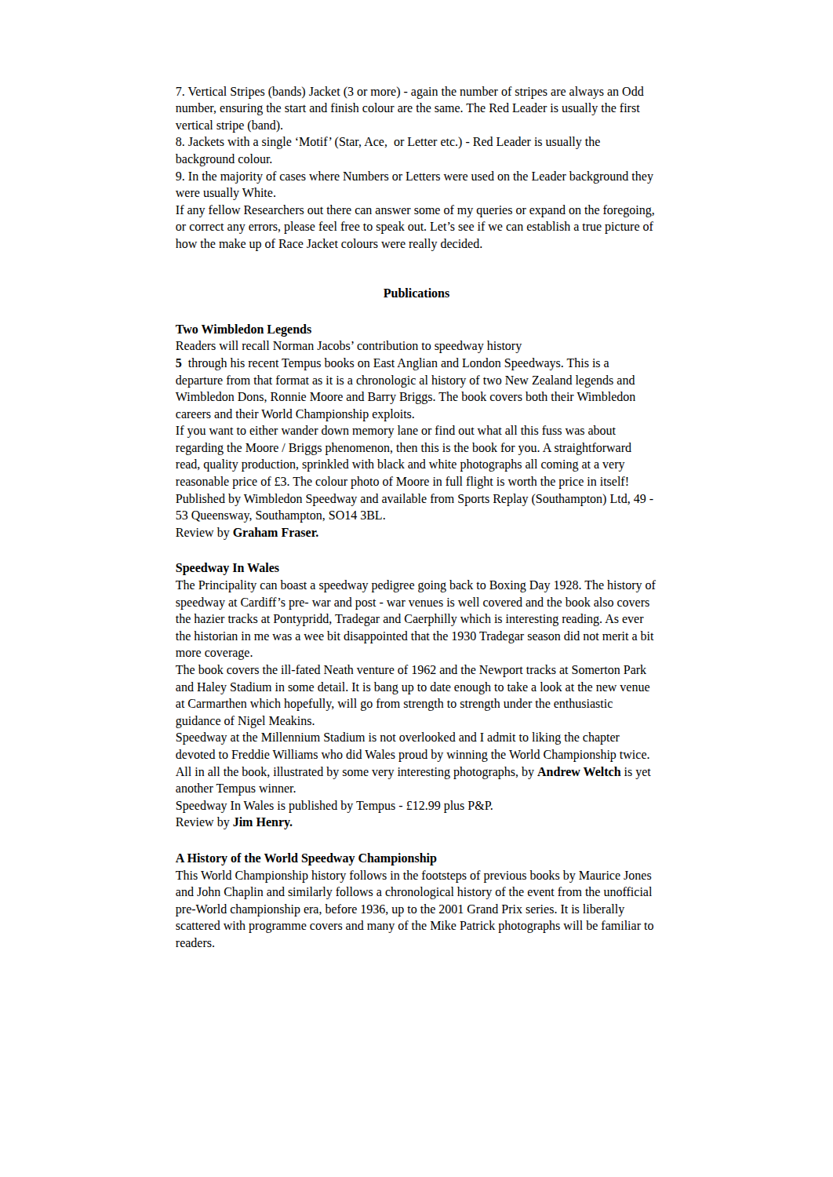7. Vertical Stripes (bands) Jacket (3 or more) - again the number of stripes are always an Odd number, ensuring the start and finish colour are the same. The Red Leader is usually the first vertical stripe (band).
8. Jackets with a single ‘Motif’ (Star, Ace, or Letter etc.) - Red Leader is usually the background colour.
9. In the majority of cases where Numbers or Letters were used on the Leader background they were usually White.
If any fellow Researchers out there can answer some of my queries or expand on the foregoing, or correct any errors, please feel free to speak out. Let’s see if we can establish a true picture of how the make up of Race Jacket colours were really decided.
Publications
Two Wimbledon Legends
Readers will recall Norman Jacobs’ contribution to speedway history
5 through his recent Tempus books on East Anglian and London Speedways. This is a departure from that format as it is a chronologic al history of two New Zealand legends and Wimbledon Dons, Ronnie Moore and Barry Briggs. The book covers both their Wimbledon careers and their World Championship exploits.
If you want to either wander down memory lane or find out what all this fuss was about regarding the Moore / Briggs phenomenon, then this is the book for you. A straightforward read, quality production, sprinkled with black and white photographs all coming at a very reasonable price of £3. The colour photo of Moore in full flight is worth the price in itself! Published by Wimbledon Speedway and available from Sports Replay (Southampton) Ltd, 49 - 53 Queensway, Southampton, SO14 3BL.
Review by Graham Fraser.
Speedway In Wales
The Principality can boast a speedway pedigree going back to Boxing Day 1928. The history of speedway at Cardiff’s pre- war and post - war venues is well covered and the book also covers the hazier tracks at Pontypridd, Tradegar and Caerphilly which is interesting reading. As ever the historian in me was a wee bit disappointed that the 1930 Tradegar season did not merit a bit more coverage.
The book covers the ill-fated Neath venture of 1962 and the Newport tracks at Somerton Park and Haley Stadium in some detail. It is bang up to date enough to take a look at the new venue at Carmarthen which hopefully, will go from strength to strength under the enthusiastic guidance of Nigel Meakins.
Speedway at the Millennium Stadium is not overlooked and I admit to liking the chapter devoted to Freddie Williams who did Wales proud by winning the World Championship twice.
All in all the book, illustrated by some very interesting photographs, by Andrew Weltch is yet another Tempus winner.
Speedway In Wales is published by Tempus - £12.99 plus P&P.
Review by Jim Henry.
A History of the World Speedway Championship
This World Championship history follows in the footsteps of previous books by Maurice Jones and John Chaplin and similarly follows a chronological history of the event from the unofficial pre-World championship era, before 1936, up to the 2001 Grand Prix series. It is liberally scattered with programme covers and many of the Mike Patrick photographs will be familiar to readers.